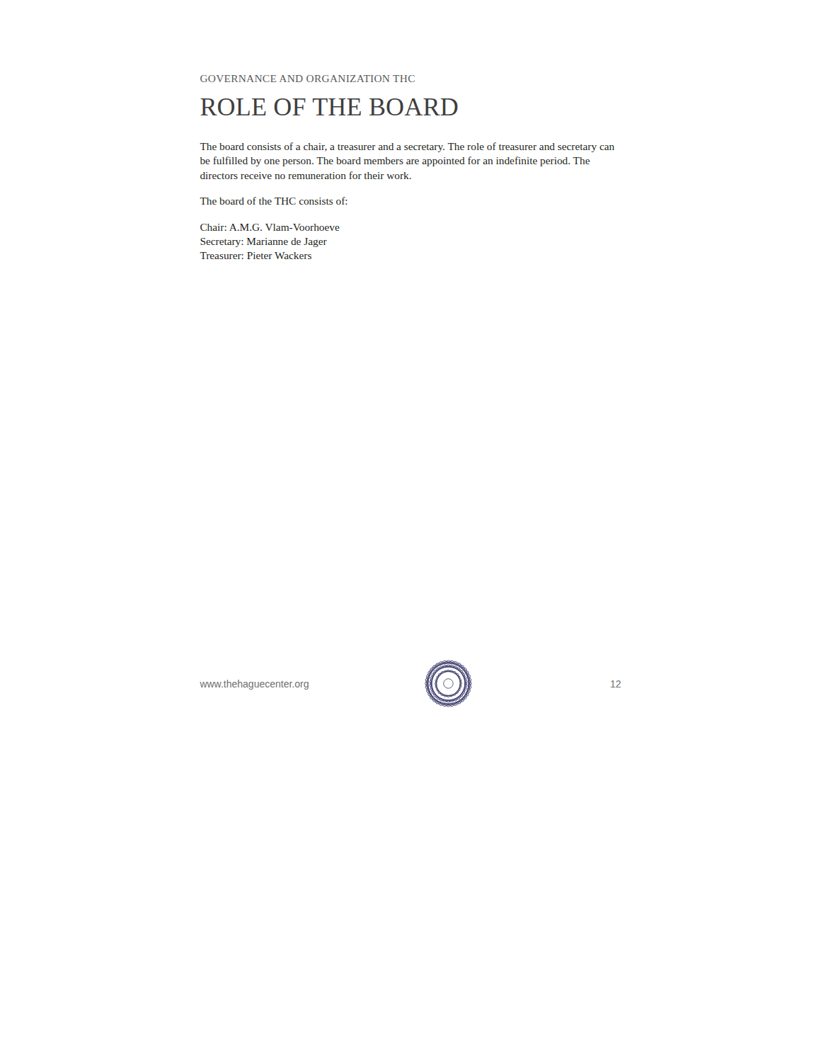Governance and organization THC
ROLE OF THE BOARD
The board consists of a chair, a treasurer and a secretary. The role of treasurer and secretary can be fulfilled by one person. The board members are appointed for an indefinite period. The directors receive no remuneration for their work.
The board of the THC consists of:
Chair: A.M.G. Vlam-Voorhoeve
Secretary: Marianne de Jager
Treasurer: Pieter Wackers
www.thehaguecenter.org
12